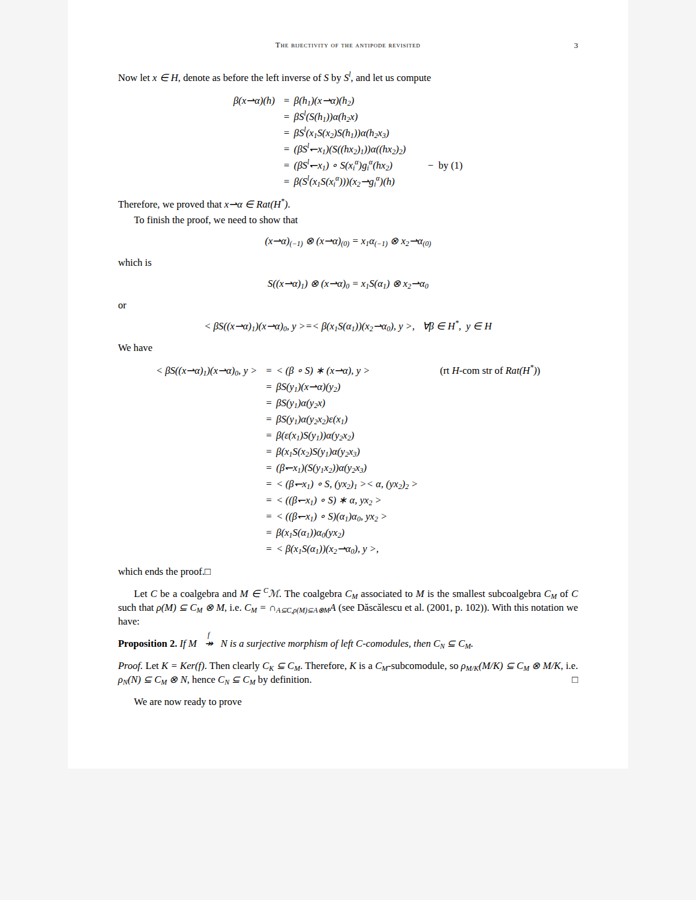The bijectivity of the antipode revisited 3
Now let x ∈ H, denote as before the left inverse of S by Sl, and let us compute
| β(x⇀α)(h) | = | β(h 1 )(x⇀α)(h 2 ) | |
| | = | βS l (S(h 1 ))α(h 2 x) | |
| | = | βS l (x 1 S(x 2 )S(h 1 ))α(h 2 x 3 ) | |
| | = | (βS l ↽x 1 )(S((hx 2 ) 1 ))α((hx 2 ) 2 ) | |
| | = | (βS l ↽x 1 ) ∘ S(x i α )g i α (hx 2 ) | − by (1) |
| | = | β(S l (x 1 S(x i α )))(x 2 ⇀g i α )(h) | |
Therefore, we proved that x⇀α ∈ Rat(H*).
To finish the proof, we need to show that
(x⇀α)(−1) ⊗ (x⇀α)(0) = x1α(−1) ⊗ x2⇀α(0)
which is
S((x⇀α)1) ⊗ (x⇀α)0 = x1S(α1) ⊗ x2⇀α0
or
< βS((x⇀α)1)(x⇀α)0, y >=< β(x1S(α1))(x2⇀α0), y >, ∀β ∈ H*, y ∈ H
We have
| < βS((x⇀α) 1 )(x⇀α) 0 , y > | = | < (β ∘ S) ∗ (x⇀α), y > | (rt H -com str of Rat(H * ) ) |
| | = | βS(y 1 )(x⇀α)(y 2 ) | |
| | = | βS(y 1 )α(y 2 x) | |
| | = | βS(y 1 )α(y 2 x 2 )ε(x 1 ) | |
| | = | β(ε(x 1 )S(y 1 ))α(y 2 x 2 ) | |
| | = | β(x 1 S(x 2 )S(y 1 )α(y 2 x 3 ) | |
| | = | (β↽x 1 )(S(y 1 x 2 ))α(y 2 x 3 ) | |
| | = | < (β↽x 1 ) ∘ S, (yx 2 ) 1 >< α, (yx 2 ) 2 > | |
| | = | < ((β↽x 1 ) ∘ S) ∗ α, yx 2 > | |
| | = | < ((β↽x 1 ) ∘ S)(α 1 )α 0 , yx 2 > | |
| | = | β(x 1 S(α 1 ))α 0 (yx 2 ) | |
| | = | < β(x 1 S(α 1 ))(x 2 ⇀α 0 ), y >, | |
which ends the proof.□
Let C be a coalgebra and M ∈ Cℳ. The coalgebra CM associated to M is the smallest subcoalgebra CM of C such that ρ(M) ⊆ CM ⊗ M, i.e. CM = ∩A⊆C,ρ(M)⊆A⊗MA (see Dăscălescu et al. (2001, p. 102)). With this notation we have:
Proposition 2. If M f↠ N is a surjective morphism of left C-comodules, then CN ⊆ CM.
Proof. Let K = Ker(f). Then clearly CK ⊆ CM. Therefore, K is a CM-subcomodule, so ρM/K(M/K) ⊆ CM ⊗ M/K, i.e. ρN(N) ⊆ CM ⊗ N, hence CN ⊆ CM by definition.□
We are now ready to prove